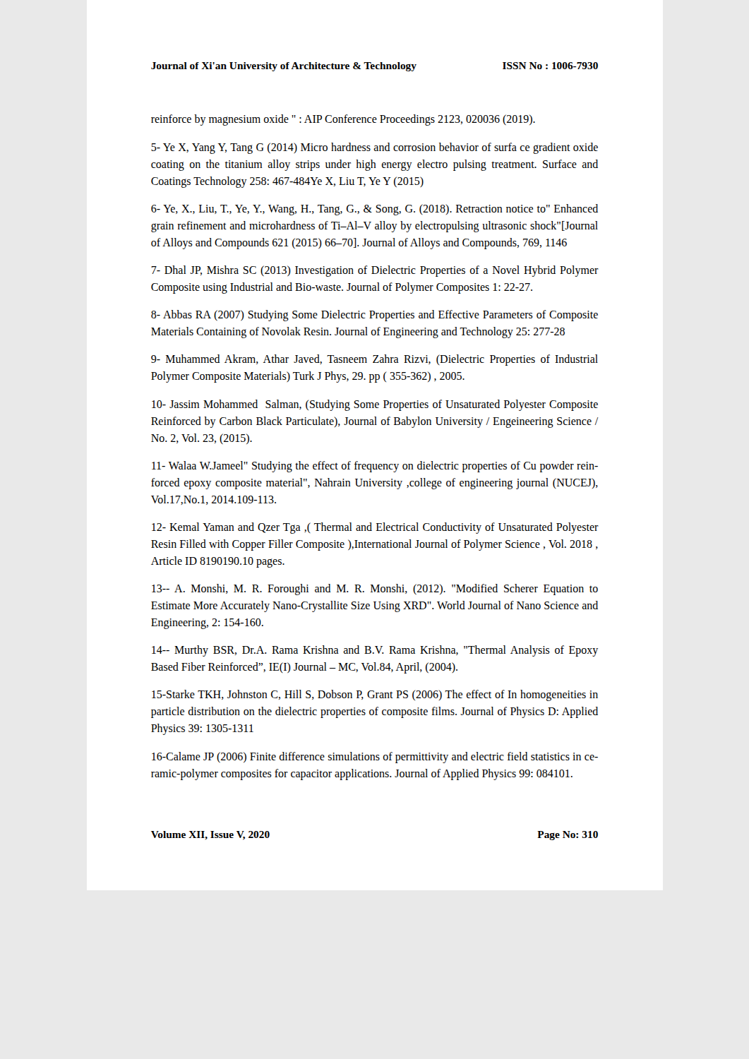Journal of Xi'an University of Architecture & Technology ISSN No : 1006-7930
reinforce by magnesium oxide " : AIP Conference Proceedings 2123, 020036 (2019).
5- Ye X, Yang Y, Tang G (2014) Micro hardness and corrosion behavior of surfa ce gradient oxide coating on the titanium alloy strips under high energy electro pulsing treatment. Surface and Coatings Technology 258: 467-484Ye X, Liu T, Ye Y (2015)
6- Ye, X., Liu, T., Ye, Y., Wang, H., Tang, G., & Song, G. (2018). Retraction notice to" Enhanced grain refinement and microhardness of Ti–Al–V alloy by electropulsing ultrasonic shock"[Journal of Alloys and Compounds 621 (2015) 66–70]. Journal of Alloys and Compounds, 769, 1146
7- Dhal JP, Mishra SC (2013) Investigation of Dielectric Properties of a Novel Hybrid Polymer Composite using Industrial and Bio-waste. Journal of Polymer Composites 1: 22-27.
8- Abbas RA (2007) Studying Some Dielectric Properties and Effective Parameters of Composite Materials Containing of Novolak Resin. Journal of Engineering and Technology 25: 277-28
9- Muhammed Akram, Athar Javed, Tasneem Zahra Rizvi, (Dielectric Properties of Industrial Polymer Composite Materials) Turk J Phys, 29. pp ( 355-362) , 2005.
10- Jassim Mohammed Salman, (Studying Some Properties of Unsaturated Polyester Composite Reinforced by Carbon Black Particulate), Journal of Babylon University / Engeineering Science / No. 2, Vol. 23, (2015).
11- Walaa W.Jameel" Studying the effect of frequency on dielectric properties of Cu powder reinforced epoxy composite material", Nahrain University ,college of engineering journal (NUCEJ), Vol.17,No.1, 2014.109-113.
12- Kemal Yaman and Qzer Tga ,( Thermal and Electrical Conductivity of Unsaturated Polyester Resin Filled with Copper Filler Composite ),International Journal of Polymer Science , Vol. 2018 , Article ID 8190190.10 pages.
13-- A. Monshi, M. R. Foroughi and M. R. Monshi, (2012). "Modified Scherer Equation to Estimate More Accurately Nano-Crystallite Size Using XRD". World Journal of Nano Science and Engineering, 2: 154-160.
14-- Murthy BSR, Dr.A. Rama Krishna and B.V. Rama Krishna, "Thermal Analysis of Epoxy Based Fiber Reinforced”, IE(I) Journal – MC, Vol.84, April, (2004).
15-Starke TKH, Johnston C, Hill S, Dobson P, Grant PS (2006) The effect of In homogeneities in particle distribution on the dielectric properties of composite films. Journal of Physics D: Applied Physics 39: 1305-1311
16-Calame JP (2006) Finite difference simulations of permittivity and electric field statistics in ceramic-polymer composites for capacitor applications. Journal of Applied Physics 99: 084101.
Volume XII, Issue V, 2020 Page No: 310